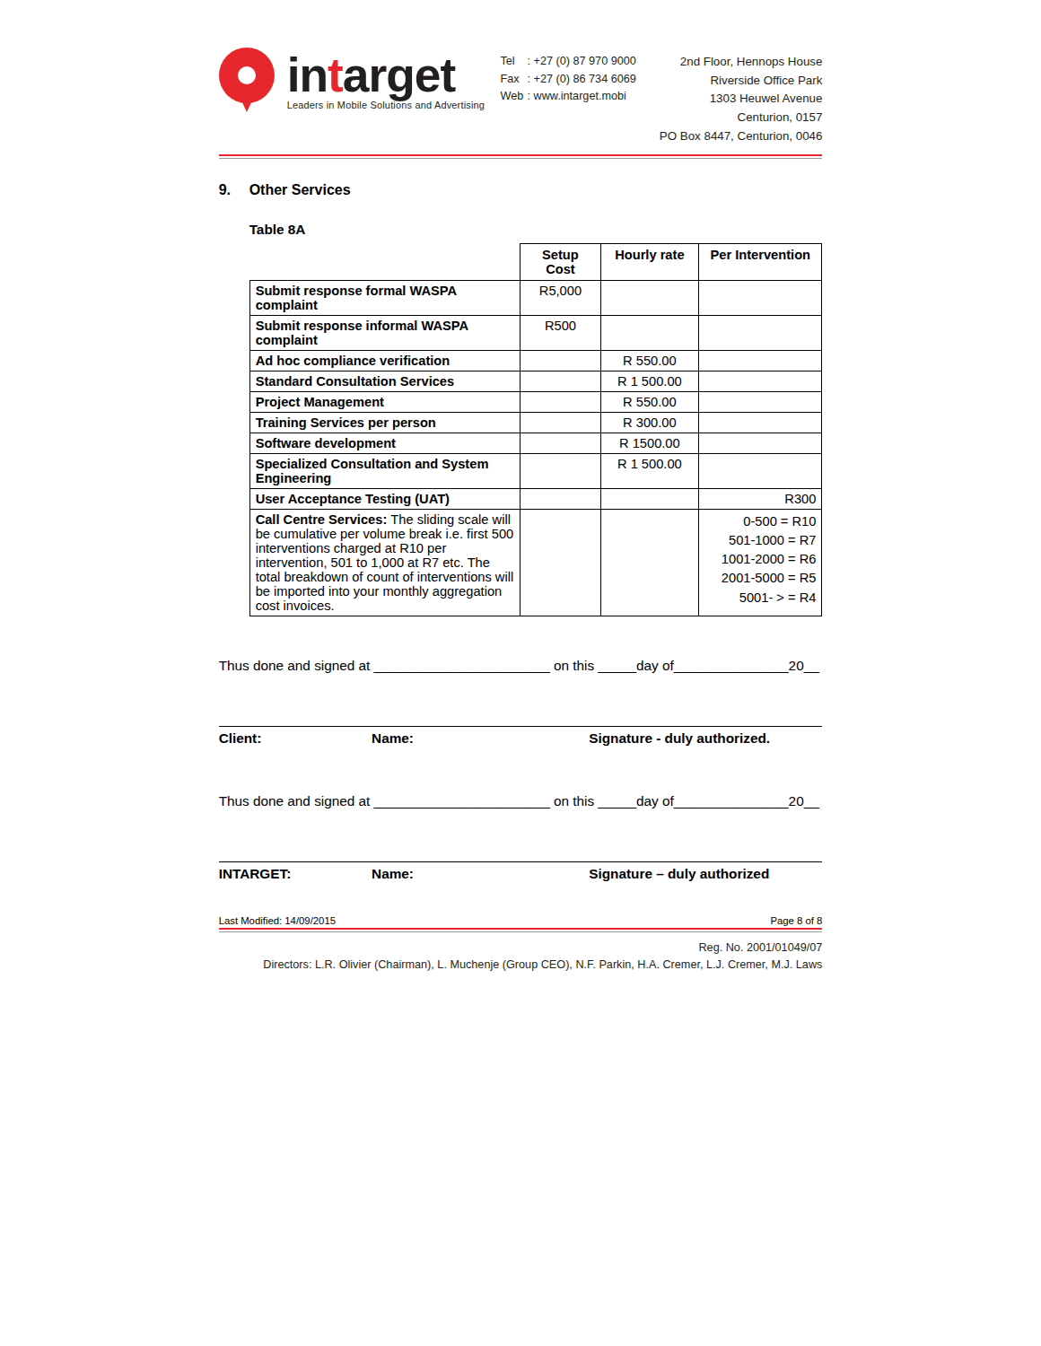intarget
Leaders in Mobile Solutions and Advertising
Tel: +27 (0) 87 970 9000
Fax: +27 (0) 86 734 6069
Web: www.intarget.mobi
2nd Floor, Hennops House
Riverside Office Park
1303 Heuwel Avenue
Centurion, 0157
PO Box 8447, Centurion, 0046
9. Other Services
Table 8A
| | Setup Cost | Hourly rate | Per Intervention |
| --- | --- | --- | --- |
| Submit response formal WASPA complaint | R5,000 | | |
| Submit response informal WASPA complaint | R500 | | |
| Ad hoc compliance verification | | R 550.00 | |
| Standard Consultation Services | | R 1 500.00 | |
| Project Management | | R 550.00 | |
| Training Services per person | | R 300.00 | |
| Software development | | R 1500.00 | |
| Specialized Consultation and System Engineering | | R 1 500.00 | |
| User Acceptance Testing (UAT) | | | R300 |
| Call Centre Services: The sliding scale will be cumulative per volume break i.e. first 500 interventions charged at R10 per intervention, 501 to 1,000 at R7 etc. The total breakdown of count of interventions will be imported into your monthly aggregation cost invoices. | | | 0-500 = R10 501-1000 = R7 1001-2000 = R6 2001-5000 = R5 5001- > = R4 |
Thus done and signed at _______________________ on this _____day of_______________20__
Client:
Name:
Signature - duly authorized.
Thus done and signed at _______________________ on this _____day of_______________20__
INTARGET:
Name:
Signature – duly authorized
Last Modified: 14/09/2015
Page 8 of 8
Reg. No. 2001/01049/07
Directors: L.R. Olivier (Chairman), L. Muchenje (Group CEO), N.F. Parkin, H.A. Cremer, L.J. Cremer, M.J. Laws